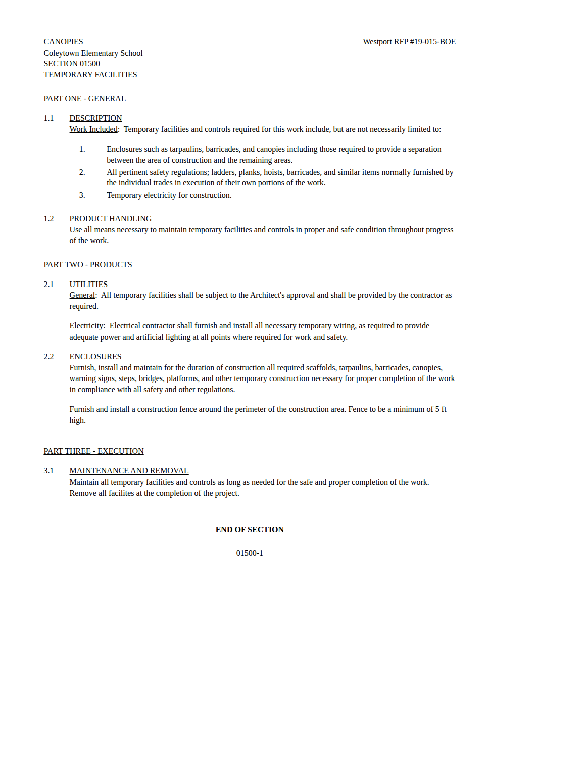CANOPIES
Coleytown Elementary School
SECTION 01500
TEMPORARY FACILITIES
Westport RFP #19-015-BOE
PART ONE - GENERAL
1.1
DESCRIPTION
Work Included: Temporary facilities and controls required for this work include, but are not necessarily limited to:
1.
Enclosures such as tarpaulins, barricades, and canopies including those required to provide a separation between the area of construction and the remaining areas.
2.
All pertinent safety regulations; ladders, planks, hoists, barricades, and similar items normally furnished by the individual trades in execution of their own portions of the work.
3.
Temporary electricity for construction.
1.2
PRODUCT HANDLING
Use all means necessary to maintain temporary facilities and controls in proper and safe condition throughout progress of the work.
PART TWO - PRODUCTS
2.1
UTILITIES
General: All temporary facilities shall be subject to the Architect's approval and shall be provided by the contractor as required.
Electricity: Electrical contractor shall furnish and install all necessary temporary wiring, as required to provide adequate power and artificial lighting at all points where required for work and safety.
2.2
ENCLOSURES
Furnish, install and maintain for the duration of construction all required scaffolds, tarpaulins, barricades, canopies, warning signs, steps, bridges, platforms, and other temporary construction necessary for proper completion of the work in compliance with all safety and other regulations.
Furnish and install a construction fence around the perimeter of the construction area. Fence to be a minimum of 5 ft high.
PART THREE - EXECUTION
3.1
MAINTENANCE AND REMOVAL
Maintain all temporary facilities and controls as long as needed for the safe and proper completion of the work. Remove all facilites at the completion of the project.
END OF SECTION
01500-1